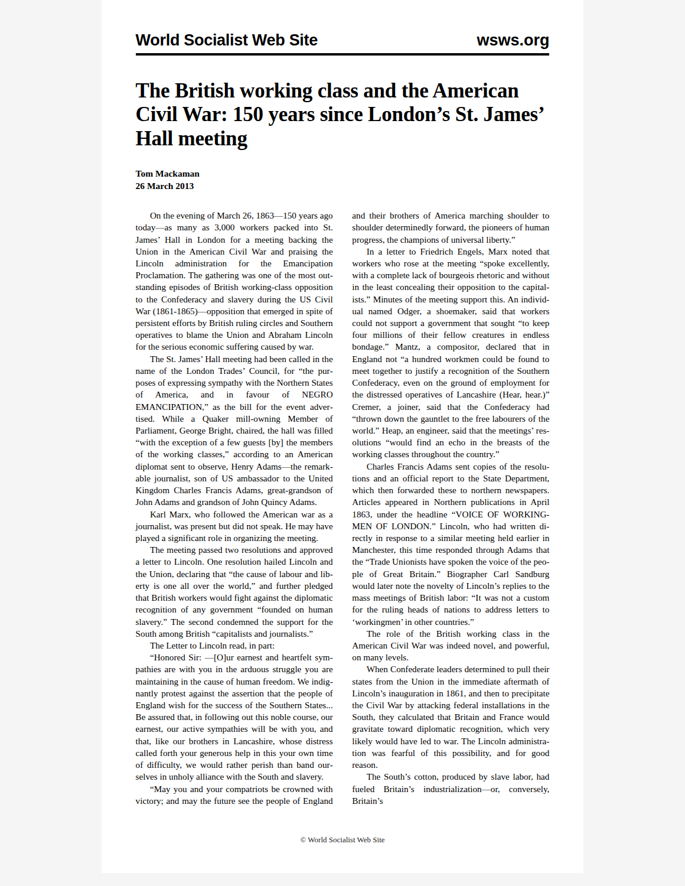World Socialist Web Site
wsws.org
The British working class and the American Civil War: 150 years since London’s St. James’ Hall meeting
Tom Mackaman 26 March 2013
On the evening of March 26, 1863—150 years ago today—as many as 3,000 workers packed into St. James’ Hall in London for a meeting backing the Union in the American Civil War and praising the Lincoln administration for the Emancipation Proclamation. The gathering was one of the most outstanding episodes of British working-class opposition to the Confederacy and slavery during the US Civil War (1861-1865)—opposition that emerged in spite of persistent efforts by British ruling circles and Southern operatives to blame the Union and Abraham Lincoln for the serious economic suffering caused by war.
The St. James’ Hall meeting had been called in the name of the London Trades’ Council, for “the purposes of expressing sympathy with the Northern States of America, and in favour of NEGRO EMANCIPATION,” as the bill for the event advertised. While a Quaker mill-owning Member of Parliament, George Bright, chaired, the hall was filled “with the exception of a few guests [by] the members of the working classes,” according to an American diplomat sent to observe, Henry Adams—the remarkable journalist, son of US ambassador to the United Kingdom Charles Francis Adams, great-grandson of John Adams and grandson of John Quincy Adams.
Karl Marx, who followed the American war as a journalist, was present but did not speak. He may have played a significant role in organizing the meeting.
The meeting passed two resolutions and approved a letter to Lincoln. One resolution hailed Lincoln and the Union, declaring that “the cause of labour and liberty is one all over the world,” and further pledged that British workers would fight against the diplomatic recognition of any government “founded on human slavery.” The second condemned the support for the South among British “capitalists and journalists.”
The Letter to Lincoln read, in part:
“Honored Sir: —[O]ur earnest and heartfelt sympathies are with you in the arduous struggle you are maintaining in the cause of human freedom. We indignantly protest against the assertion that the people of England wish for the success of the Southern States... Be assured that, in following out this noble course, our earnest, our active sympathies will be with you, and that, like our brothers in Lancashire, whose distress called forth your generous help in this your own time of difficulty, we would rather perish than band ourselves in unholy alliance with the South and slavery.
“May you and your compatriots be crowned with victory; and may the future see the people of England and their brothers of America marching shoulder to shoulder determinedly forward, the pioneers of human progress, the champions of universal liberty.”
In a letter to Friedrich Engels, Marx noted that workers who rose at the meeting “spoke excellently, with a complete lack of bourgeois rhetoric and without in the least concealing their opposition to the capitalists.” Minutes of the meeting support this. An individual named Odger, a shoemaker, said that workers could not support a government that sought “to keep four millions of their fellow creatures in endless bondage.” Mantz, a compositor, declared that in England not “a hundred workmen could be found to meet together to justify a recognition of the Southern Confederacy, even on the ground of employment for the distressed operatives of Lancashire (Hear, hear.)” Cremer, a joiner, said that the Confederacy had “thrown down the gauntlet to the free labourers of the world.” Heap, an engineer, said that the meetings’ resolutions “would find an echo in the breasts of the working classes throughout the country.”
Charles Francis Adams sent copies of the resolutions and an official report to the State Department, which then forwarded these to northern newspapers. Articles appeared in Northern publications in April 1863, under the headline “VOICE OF WORKING-MEN OF LONDON.” Lincoln, who had written directly in response to a similar meeting held earlier in Manchester, this time responded through Adams that the “Trade Unionists have spoken the voice of the people of Great Britain.” Biographer Carl Sandburg would later note the novelty of Lincoln’s replies to the mass meetings of British labor: “It was not a custom for the ruling heads of nations to address letters to ‘workingmen’ in other countries.”
The role of the British working class in the American Civil War was indeed novel, and powerful, on many levels.
When Confederate leaders determined to pull their states from the Union in the immediate aftermath of Lincoln’s inauguration in 1861, and then to precipitate the Civil War by attacking federal installations in the South, they calculated that Britain and France would gravitate toward diplomatic recognition, which very likely would have led to war. The Lincoln administration was fearful of this possibility, and for good reason.
The South’s cotton, produced by slave labor, had fueled Britain’s industrialization—or, conversely, Britain’s
© World Socialist Web Site